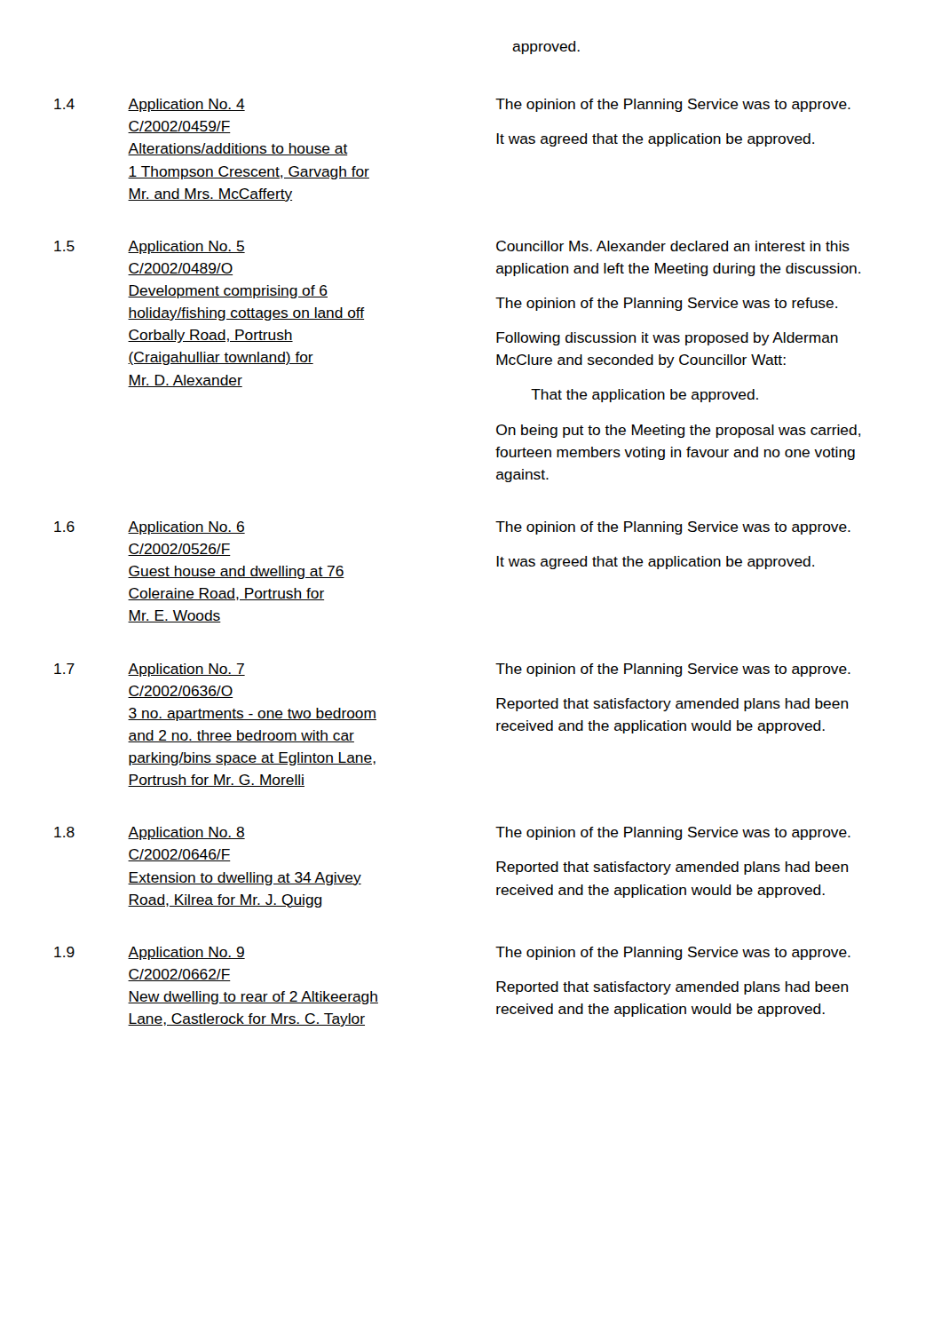approved.
| 1.4 | Application No. 4 C/2002/0459/F Alterations/additions to house at 1 Thompson Crescent, Garvagh for Mr. and Mrs. McCafferty | The opinion of the Planning Service was to approve. It was agreed that the application be approved. |
| 1.5 | Application No. 5 C/2002/0489/O Development comprising of 6 holiday/fishing cottages on land off Corbally Road, Portrush (Craigahulliar townland) for Mr. D. Alexander | Councillor Ms. Alexander declared an interest in this application and left the Meeting during the discussion. The opinion of the Planning Service was to refuse. Following discussion it was proposed by Alderman McClure and seconded by Councillor Watt: That the application be approved. On being put to the Meeting the proposal was carried, fourteen members voting in favour and no one voting against. |
| 1.6 | Application No. 6 C/2002/0526/F Guest house and dwelling at 76 Coleraine Road, Portrush for Mr. E. Woods | The opinion of the Planning Service was to approve. It was agreed that the application be approved. |
| 1.7 | Application No. 7 C/2002/0636/O 3 no. apartments - one two bedroom and 2 no. three bedroom with car parking/bins space at Eglinton Lane, Portrush for Mr. G. Morelli | The opinion of the Planning Service was to approve. Reported that satisfactory amended plans had been received and the application would be approved. |
| 1.8 | Application No. 8 C/2002/0646/F Extension to dwelling at 34 Agivey Road, Kilrea for Mr. J. Quigg | The opinion of the Planning Service was to approve. Reported that satisfactory amended plans had been received and the application would be approved. |
| 1.9 | Application No. 9 C/2002/0662/F New dwelling to rear of 2 Altikeeragh Lane, Castlerock for Mrs. C. Taylor | The opinion of the Planning Service was to approve. Reported that satisfactory amended plans had been received and the application would be approved. |